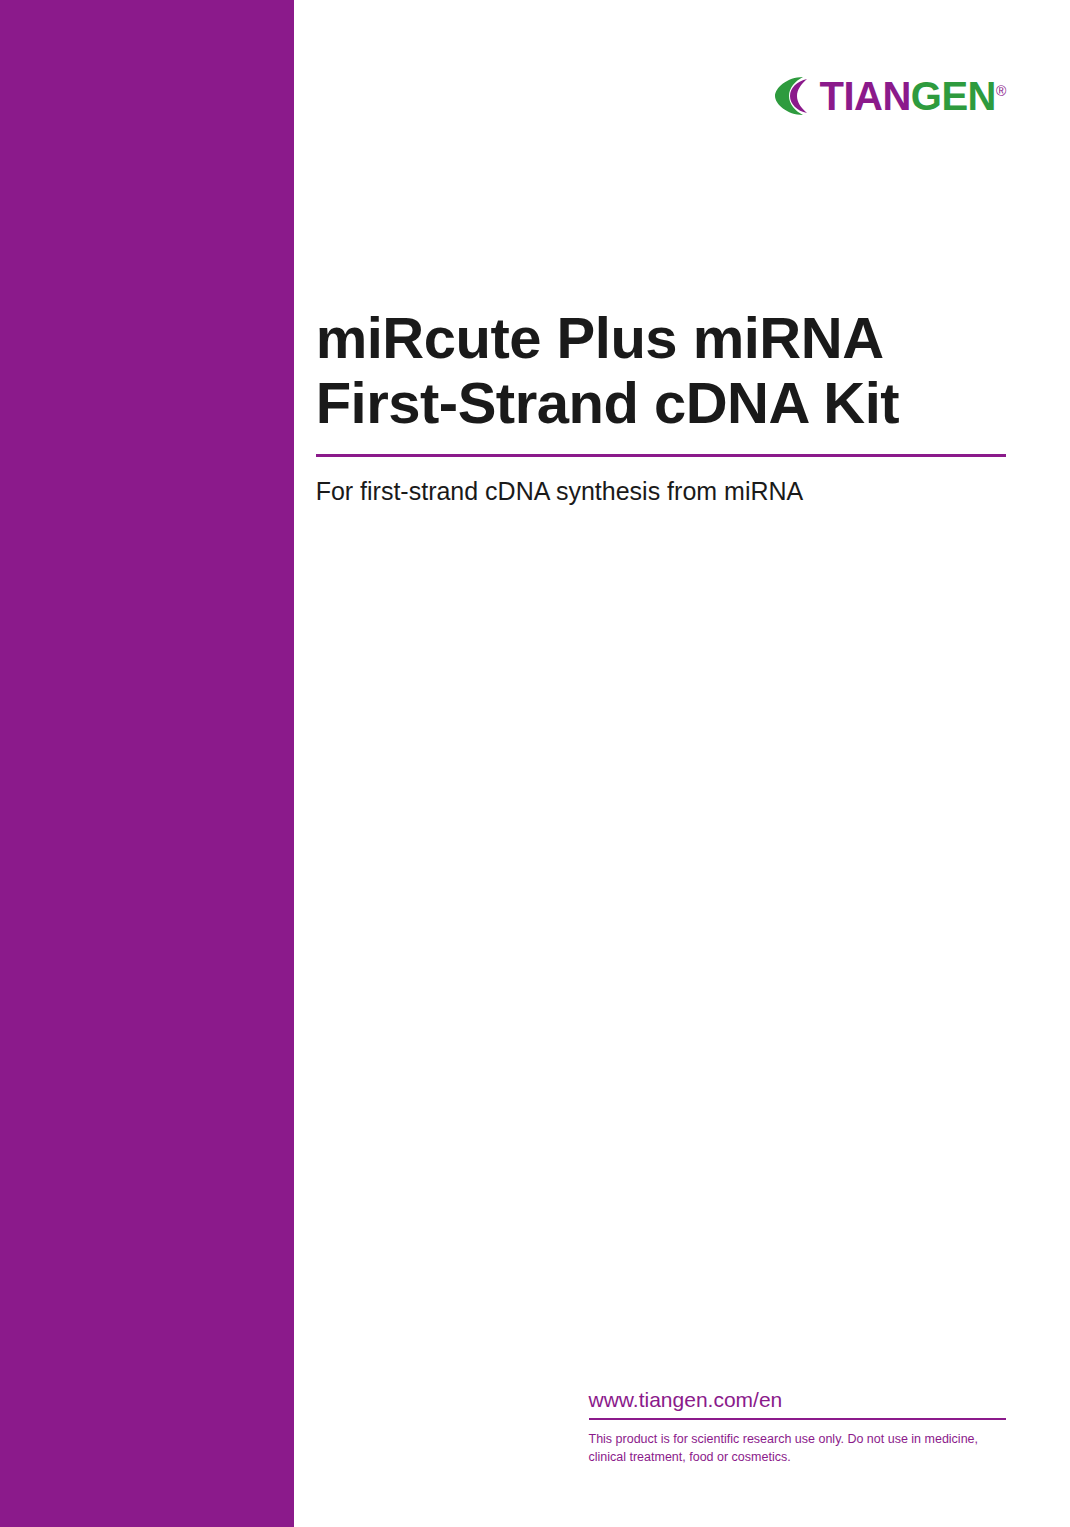TIAN GEN®
miRcute Plus miRNA First-Strand cDNA Kit
For first-strand cDNA synthesis from miRNA
www.tiangen.com/en
This product is for scientific research use only. Do not use in medicine, clinical treatment, food or cosmetics.